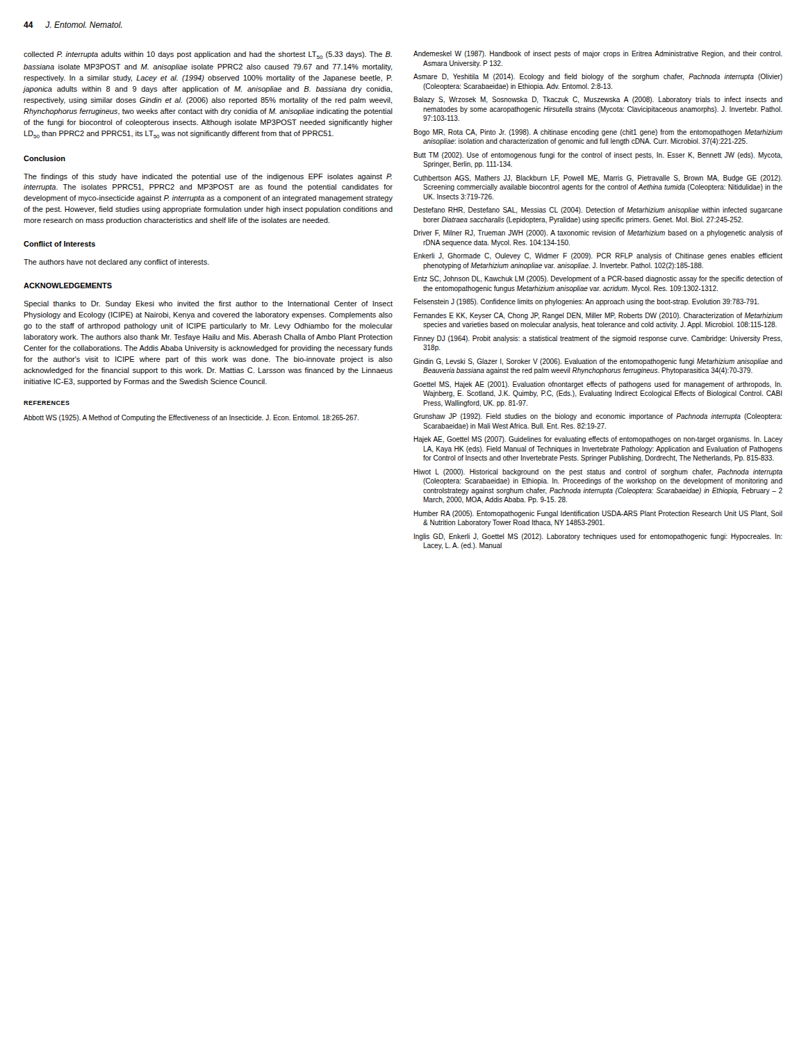44 J. Entomol. Nematol.
collected P. interrupta adults within 10 days post application and had the shortest LT50 (5.33 days). The B. bassiana isolate MP3POST and M. anisopliae isolate PPRC2 also caused 79.67 and 77.14% mortality, respectively. In a similar study, Lacey et al. (1994) observed 100% mortality of the Japanese beetle, P. japonica adults within 8 and 9 days after application of M. anisopliae and B. bassiana dry conidia, respectively, using similar doses Gindin et al. (2006) also reported 85% mortality of the red palm weevil, Rhynchophorus ferrugineus, two weeks after contact with dry conidia of M. anisopliae indicating the potential of the fungi for biocontrol of coleopterous insects. Although isolate MP3POST needed significantly higher LD50 than PPRC2 and PPRC51, its LT50 was not significantly different from that of PPRC51.
Conclusion
The findings of this study have indicated the potential use of the indigenous EPF isolates against P. interrupta. The isolates PPRC51, PPRC2 and MP3POST are as found the potential candidates for development of myco-insecticide against P. interrupta as a component of an integrated management strategy of the pest. However, field studies using appropriate formulation under high insect population conditions and more research on mass production characteristics and shelf life of the isolates are needed.
Conflict of Interests
The authors have not declared any conflict of interests.
ACKNOWLEDGEMENTS
Special thanks to Dr. Sunday Ekesi who invited the first author to the International Center of Insect Physiology and Ecology (ICIPE) at Nairobi, Kenya and covered the laboratory expenses. Complements also go to the staff of arthropod pathology unit of ICIPE particularly to Mr. Levy Odhiambo for the molecular laboratory work. The authors also thank Mr. Tesfaye Hailu and Mis. Aberash Challa of Ambo Plant Protection Center for the collaborations. The Addis Ababa University is acknowledged for providing the necessary funds for the author's visit to ICIPE where part of this work was done. The bio-innovate project is also acknowledged for the financial support to this work. Dr. Mattias C. Larsson was financed by the Linnaeus initiative IC-E3, supported by Formas and the Swedish Science Council.
REFERENCES
Abbott WS (1925). A Method of Computing the Effectiveness of an Insecticide. J. Econ. Entomol. 18:265-267.
Andemeskel W (1987). Handbook of insect pests of major crops in Eritrea Administrative Region, and their control. Asmara University. P 132.
Asmare D, Yeshitila M (2014). Ecology and field biology of the sorghum chafer, Pachnoda interrupta (Olivier) (Coleoptera: Scarabaeidae) in Ethiopia. Adv. Entomol. 2:8-13.
Balazy S, Wrzosek M, Sosnowska D, Tkaczuk C, Muszewska A (2008). Laboratory trials to infect insects and nematodes by some acaropathogenic Hirsutella strains (Mycota: Clavicipitaceous anamorphs). J. Invertebr. Pathol. 97:103-113.
Bogo MR, Rota CA, Pinto Jr. (1998). A chitinase encoding gene (chit1 gene) from the entomopathogen Metarhizium anisopliae: isolation and characterization of genomic and full length cDNA. Curr. Microbiol. 37(4):221-225.
Butt TM (2002). Use of entomogenous fungi for the control of insect pests, In. Esser K, Bennett JW (eds). Mycota, Springer, Berlin, pp. 111-134.
Cuthbertson AGS, Mathers JJ, Blackburn LF, Powell ME, Marris G, Pietravalle S, Brown MA, Budge GE (2012). Screening commercially available biocontrol agents for the control of Aethina tumida (Coleoptera: Nitidulidae) in the UK. Insects 3:719-726.
Destefano RHR, Destefano SAL, Messias CL (2004). Detection of Metarhizium anisopliae within infected sugarcane borer Diatraea saccharalis (Lepidoptera, Pyralidae) using specific primers. Genet. Mol. Biol. 27:245-252.
Driver F, Milner RJ, Trueman JWH (2000). A taxonomic revision of Metarhizium based on a phylogenetic analysis of rDNA sequence data. Mycol. Res. 104:134-150.
Enkerli J, Ghormade C, Oulevey C, Widmer F (2009). PCR RFLP analysis of Chitinase genes enables efficient phenotyping of Metarhizium aninopliae var. anisopliae. J. Invertebr. Pathol. 102(2):185-188.
Entz SC, Johnson DL, Kawchuk LM (2005). Development of a PCR-based diagnostic assay for the specific detection of the entomopathogenic fungus Metarhizium anisopliae var. acridum. Mycol. Res. 109:1302-1312.
Felsenstein J (1985). Confidence limits on phylogenies: An approach using the boot-strap. Evolution 39:783-791.
Fernandes E KK, Keyser CA, Chong JP, Rangel DEN, Miller MP, Roberts DW (2010). Characterization of Metarhizium species and varieties based on molecular analysis, heat tolerance and cold activity. J. Appl. Microbiol. 108:115-128.
Finney DJ (1964). Probit analysis: a statistical treatment of the sigmoid response curve. Cambridge: University Press, 318p.
Gindin G, Levski S, Glazer I, Soroker V (2006). Evaluation of the entomopathogenic fungi Metarhizium anisopliae and Beauveria bassiana against the red palm weevil Rhynchophorus ferrugineus. Phytoparasitica 34(4):70-379.
Goettel MS, Hajek AE (2001). Evaluation ofnontarget effects of pathogens used for management of arthropods, In. Wajnberg, E. Scotland, J.K. Quimby, P.C, (Eds.), Evaluating Indirect Ecological Effects of Biological Control. CABI Press, Wallingford, UK. pp. 81-97.
Grunshaw JP (1992). Field studies on the biology and economic importance of Pachnoda interrupta (Coleoptera: Scarabaeidae) in Mali West Africa. Bull. Ent. Res. 82:19-27.
Hajek AE, Goettel MS (2007). Guidelines for evaluating effects of entomopathoges on non-target organisms. In. Lacey LA, Kaya HK (eds). Field Manual of Techniques in Invertebrate Pathology: Application and Evaluation of Pathogens for Control of Insects and other Invertebrate Pests. Springer Publishing, Dordrecht, The Netherlands, Pp. 815-833.
Hiwot L (2000). Historical background on the pest status and control of sorghum chafer, Pachnoda interrupta (Coleoptera: Scarabaeidae) in Ethiopia. In. Proceedings of the workshop on the development of monitoring and controlstrategy against sorghum chafer, Pachnoda interrupta (Coleoptera: Scarabaeidae) in Ethiopia, February – 2 March, 2000, MOA, Addis Ababa. Pp. 9-15. 28.
Humber RA (2005). Entomopathogenic Fungal Identification USDA-ARS Plant Protection Research Unit US Plant, Soil & Nutrition Laboratory Tower Road Ithaca, NY 14853-2901.
Inglis GD, Enkerli J, Goettel MS (2012). Laboratory techniques used for entomopathogenic fungi: Hypocreales. In: Lacey, L. A. (ed.). Manual